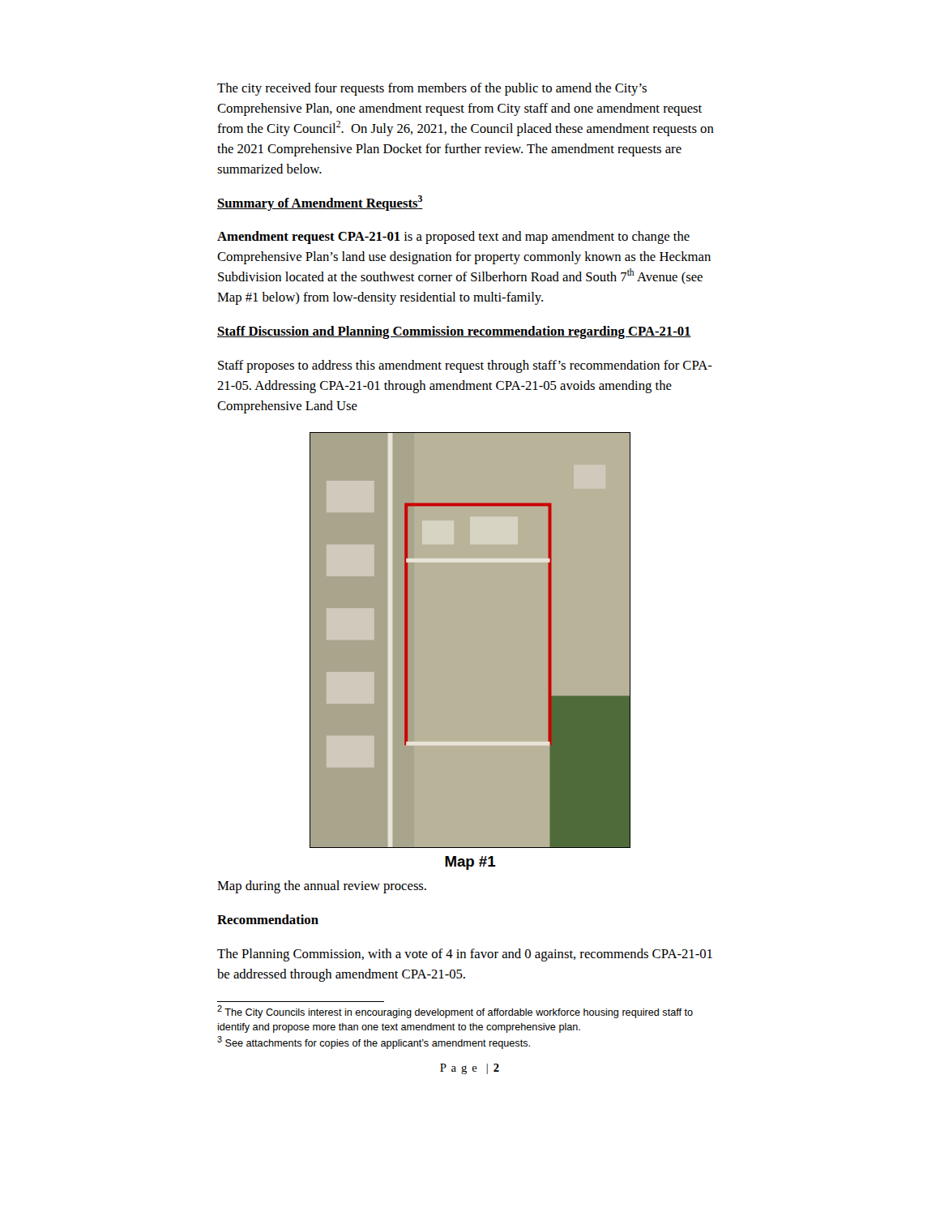The city received four requests from members of the public to amend the City’s Comprehensive Plan, one amendment request from City staff and one amendment request from the City Council2. On July 26, 2021, the Council placed these amendment requests on the 2021 Comprehensive Plan Docket for further review. The amendment requests are summarized below.
Summary of Amendment Requests3
Amendment request CPA-21-01 is a proposed text and map amendment to change the Comprehensive Plan’s land use designation for property commonly known as the Heckman Subdivision located at the southwest corner of Silberhorn Road and South 7th Avenue (see Map #1 below) from low-density residential to multi-family.
Staff Discussion and Planning Commission recommendation regarding CPA-21-01
Staff proposes to address this amendment request through staff’s recommendation for CPA-21-05. Addressing CPA-21-01 through amendment CPA-21-05 avoids amending the Comprehensive Land Use
Map #1
Map during the annual review process.
Recommendation
The Planning Commission, with a vote of 4 in favor and 0 against, recommends CPA-21-01 be addressed through amendment CPA-21-05.
2 The City Councils interest in encouraging development of affordable workforce housing required staff to identify and propose more than one text amendment to the comprehensive plan.
3 See attachments for copies of the applicant’s amendment requests.
P a g e | 2